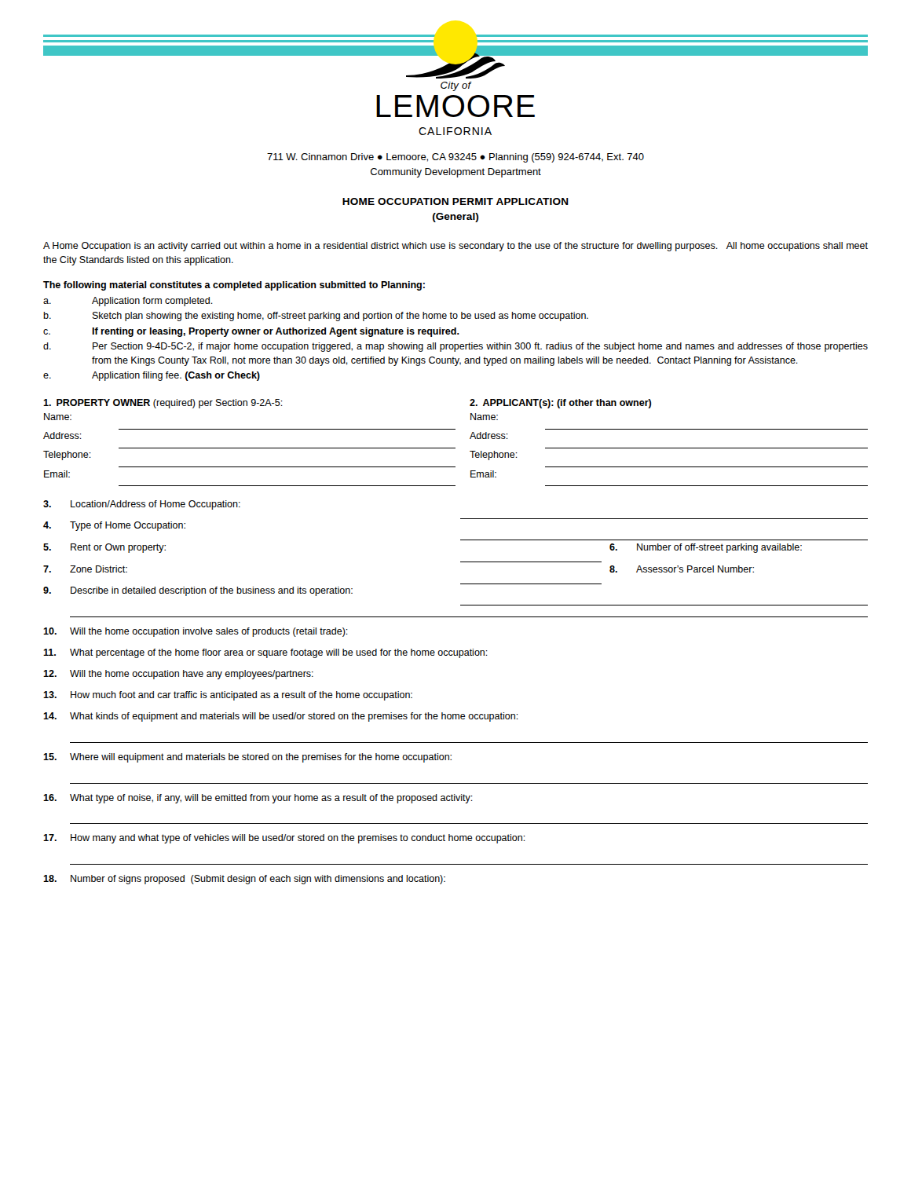City of
LEMOORE
CALIFORNIA
711 W. Cinnamon Drive ● Lemoore, CA 93245 ● Planning (559) 924-6744, Ext. 740
Community Development Department
HOME OCCUPATION PERMIT APPLICATION
(General)
A Home Occupation is an activity carried out within a home in a residential district which use is secondary to the use of the structure for dwelling purposes. All home occupations shall meet the City Standards listed on this application.
The following material constitutes a completed application submitted to Planning:
| a. | Application form completed. |
| b. | Sketch plan showing the existing home, off-street parking and portion of the home to be used as home occupation. |
| c. | If renting or leasing, Property owner or Authorized Agent signature is required. |
| d. | Per Section 9-4D-5C-2, if major home occupation triggered, a map showing all properties within 300 ft. radius of the subject home and names and addresses of those properties from the Kings County Tax Roll, not more than 30 days old, certified by Kings County, and typed on mailing labels will be needed. Contact Planning for Assistance. |
| e. | Application filing fee. (Cash or Check) |
| 1. PROPERTY OWNER (required) per Section 9-2A-5: / Name: / / / Address: / / / Telephone: / / / Email: / / | 2. APPLICANT(s): (if other than owner) / Name: / / / Address: / / / Telephone: / / / Email: / / |
| 3. | Location/Address of Home Occupation: | |
| 4. | Type of Home Occupation: | |
| 5. | Rent or Own property: | | 6. | / Number of off-street parking available: / / |
| 7. | Zone District: | | 8. | / Assessor’s Parcel Number: / / |
| 9. | Describe in detailed description of the business and its operation: | |
| 10. | Will the home occupation involve sales of products (retail trade): | |
| 11. | What percentage of the home floor area or square footage will be used for the home occupation: | |
| 12. | Will the home occupation have any employees/partners: | |
| 13. | How much foot and car traffic is anticipated as a result of the home occupation: | |
| 14. | What kinds of equipment and materials will be used/or stored on the premises for the home occupation: | |
| 15. | Where will equipment and materials be stored on the premises for the home occupation: | |
| 16. | What type of noise, if any, will be emitted from your home as a result of the proposed activity: | |
| 17. | How many and what type of vehicles will be used/or stored on the premises to conduct home occupation: | |
| 18. | Number of signs proposed (Submit design of each sign with dimensions and location): | |